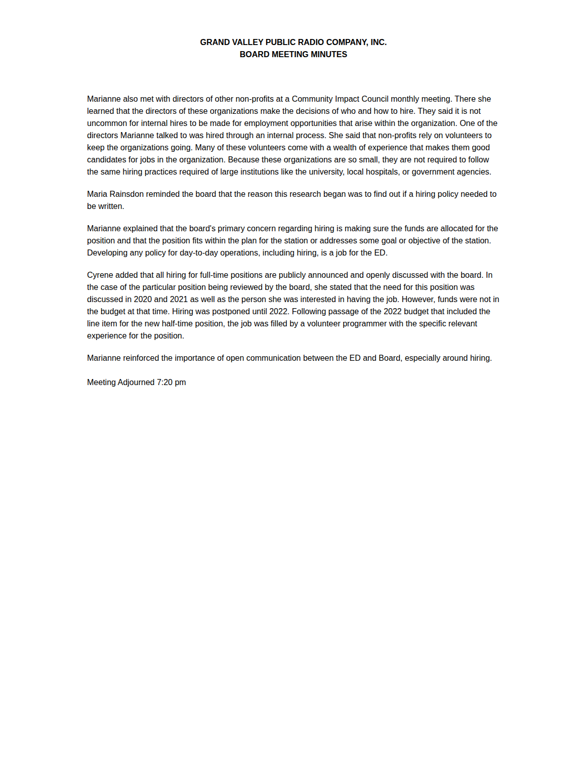GRAND VALLEY PUBLIC RADIO COMPANY, INC. BOARD MEETING MINUTES
Marianne also met with directors of other non-profits at a Community Impact Council monthly meeting. There she learned that the directors of these organizations make the decisions of who and how to hire. They said it is not uncommon for internal hires to be made for employment opportunities that arise within the organization. One of the directors Marianne talked to was hired through an internal process. She said that non-profits rely on volunteers to keep the organizations going. Many of these volunteers come with a wealth of experience that makes them good candidates for jobs in the organization. Because these organizations are so small, they are not required to follow the same hiring practices required of large institutions like the university, local hospitals, or government agencies.
Maria Rainsdon reminded the board that the reason this research began was to find out if a hiring policy needed to be written.
Marianne explained that the board's primary concern regarding hiring is making sure the funds are allocated for the position and that the position fits within the plan for the station or addresses some goal or objective of the station. Developing any policy for day-to-day operations, including hiring, is a job for the ED.
Cyrene added that all hiring for full-time positions are publicly announced and openly discussed with the board. In the case of the particular position being reviewed by the board, she stated that the need for this position was discussed in 2020 and 2021 as well as the person she was interested in having the job. However, funds were not in the budget at that time. Hiring was postponed until 2022. Following passage of the 2022 budget that included the line item for the new half-time position, the job was filled by a volunteer programmer with the specific relevant experience for the position.
Marianne reinforced the importance of open communication between the ED and Board, especially around hiring.
Meeting Adjourned 7:20 pm